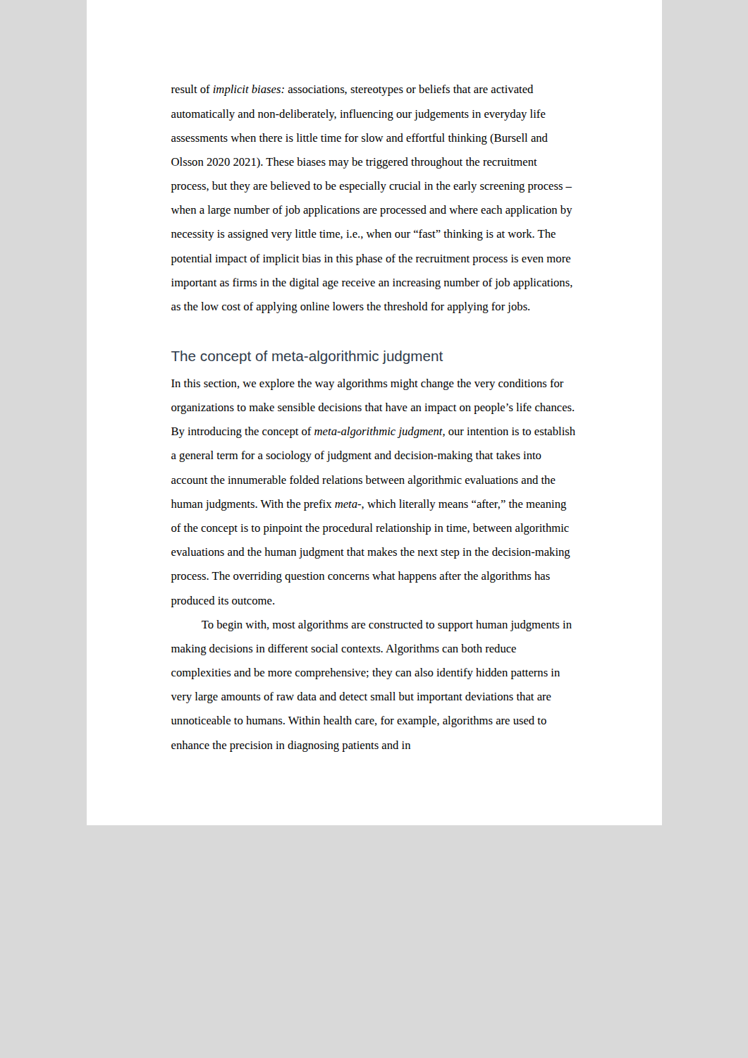result of implicit biases: associations, stereotypes or beliefs that are activated automatically and non-deliberately, influencing our judgements in everyday life assessments when there is little time for slow and effortful thinking (Bursell and Olsson 2020 2021). These biases may be triggered throughout the recruitment process, but they are believed to be especially crucial in the early screening process – when a large number of job applications are processed and where each application by necessity is assigned very little time, i.e., when our “fast” thinking is at work. The potential impact of implicit bias in this phase of the recruitment process is even more important as firms in the digital age receive an increasing number of job applications, as the low cost of applying online lowers the threshold for applying for jobs.
The concept of meta-algorithmic judgment
In this section, we explore the way algorithms might change the very conditions for organizations to make sensible decisions that have an impact on people’s life chances. By introducing the concept of meta-algorithmic judgment, our intention is to establish a general term for a sociology of judgment and decision-making that takes into account the innumerable folded relations between algorithmic evaluations and the human judgments. With the prefix meta-, which literally means “after,” the meaning of the concept is to pinpoint the procedural relationship in time, between algorithmic evaluations and the human judgment that makes the next step in the decision-making process. The overriding question concerns what happens after the algorithms has produced its outcome.
To begin with, most algorithms are constructed to support human judgments in making decisions in different social contexts. Algorithms can both reduce complexities and be more comprehensive; they can also identify hidden patterns in very large amounts of raw data and detect small but important deviations that are unnoticeable to humans. Within health care, for example, algorithms are used to enhance the precision in diagnosing patients and in